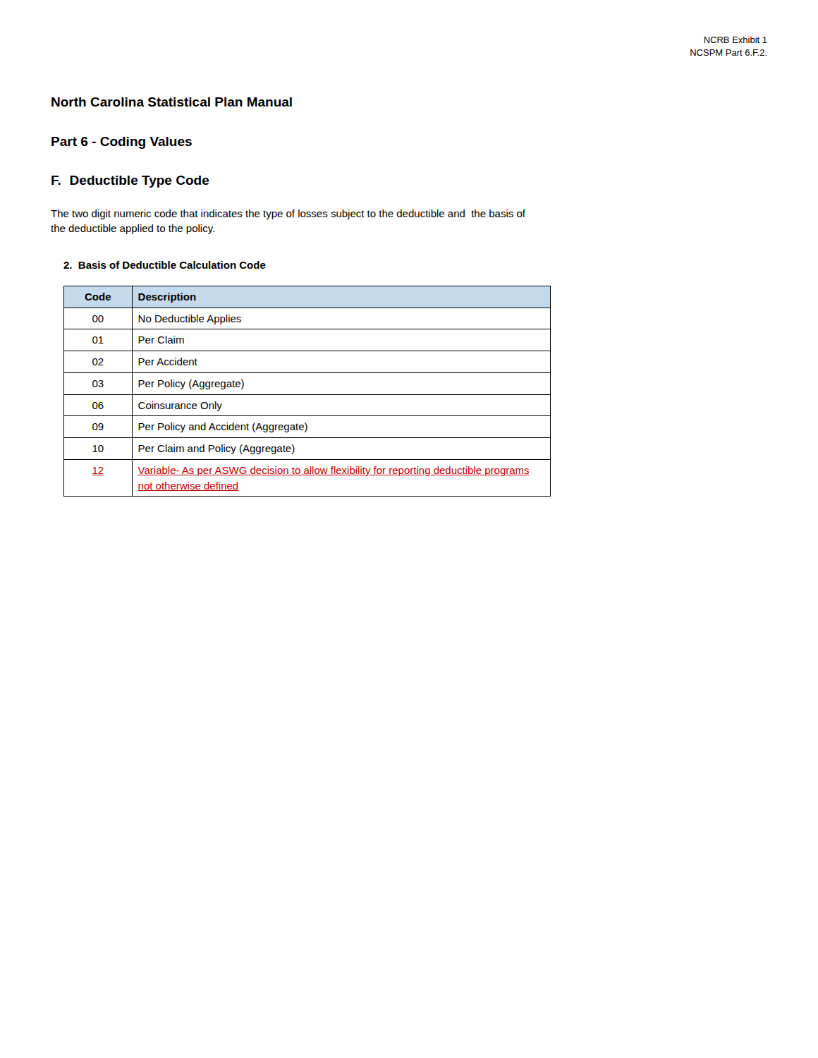NCRB Exhibit 1
NCSPM Part 6.F.2.
North Carolina Statistical Plan Manual
Part 6 - Coding Values
F. Deductible Type Code
The two digit numeric code that indicates the type of losses subject to the deductible and the basis of the deductible applied to the policy.
2. Basis of Deductible Calculation Code
| Code | Description |
| --- | --- |
| 00 | No Deductible Applies |
| 01 | Per Claim |
| 02 | Per Accident |
| 03 | Per Policy (Aggregate) |
| 06 | Coinsurance Only |
| 09 | Per Policy and Accident (Aggregate) |
| 10 | Per Claim and Policy (Aggregate) |
| 12 | Variable- As per ASWG decision to allow flexibility for reporting deductible programs not otherwise defined |